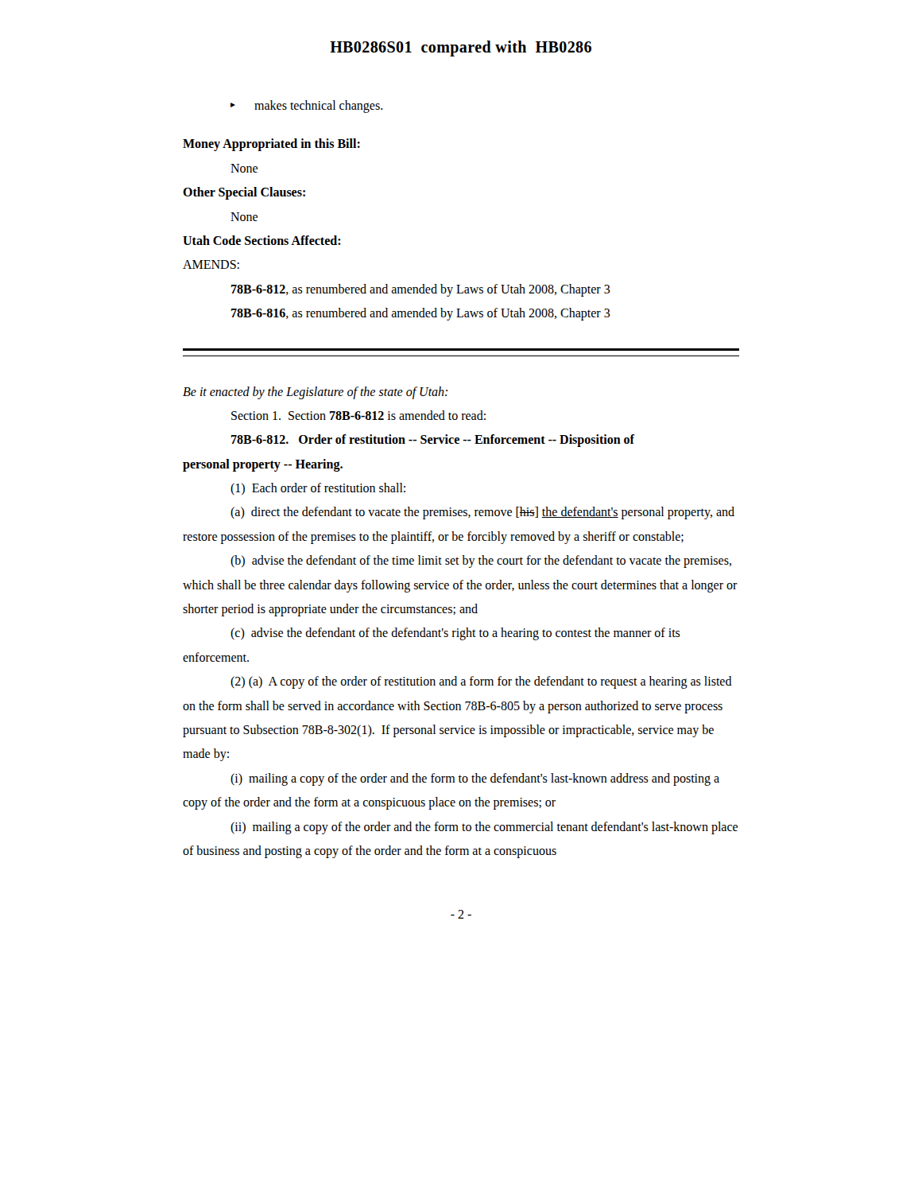HB0286S01 compared with HB0286
▸makes technical changes.
Money Appropriated in this Bill:
None
Other Special Clauses:
None
Utah Code Sections Affected:
AMENDS:
78B-6-812, as renumbered and amended by Laws of Utah 2008, Chapter 3
78B-6-816, as renumbered and amended by Laws of Utah 2008, Chapter 3
Be it enacted by the Legislature of the state of Utah:
Section 1. Section 78B-6-812 is amended to read:
78B-6-812. Order of restitution -- Service -- Enforcement -- Disposition of
personal property -- Hearing.
(1) Each order of restitution shall:
(a) direct the defendant to vacate the premises, remove [his] the defendant's personal property, and restore possession of the premises to the plaintiff, or be forcibly removed by a sheriff or constable;
(b) advise the defendant of the time limit set by the court for the defendant to vacate the premises, which shall be three calendar days following service of the order, unless the court determines that a longer or shorter period is appropriate under the circumstances; and
(c) advise the defendant of the defendant's right to a hearing to contest the manner of its enforcement.
(2) (a) A copy of the order of restitution and a form for the defendant to request a hearing as listed on the form shall be served in accordance with Section 78B-6-805 by a person authorized to serve process pursuant to Subsection 78B-8-302(1). If personal service is impossible or impracticable, service may be made by:
(i) mailing a copy of the order and the form to the defendant's last-known address and posting a copy of the order and the form at a conspicuous place on the premises; or
(ii) mailing a copy of the order and the form to the commercial tenant defendant's last-known place of business and posting a copy of the order and the form at a conspicuous
- 2 -